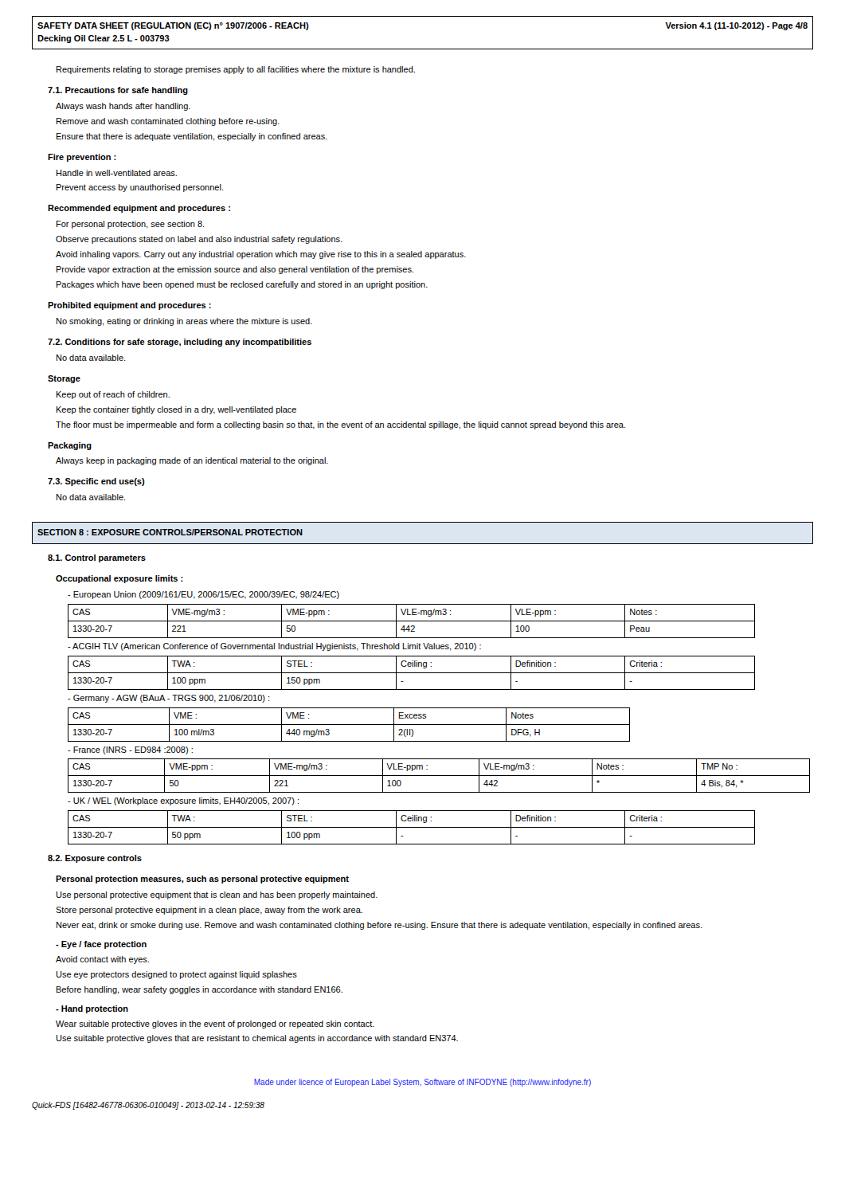SAFETY DATA SHEET (REGULATION (EC) n° 1907/2006 - REACH)
Decking Oil Clear 2.5 L - 003793
Version 4.1 (11-10-2012) - Page 4/8
Requirements relating to storage premises apply to all facilities where the mixture is handled.
7.1. Precautions for safe handling
Always wash hands after handling.
Remove and wash contaminated clothing before re-using.
Ensure that there is adequate ventilation, especially in confined areas.
Fire prevention :
Handle in well-ventilated areas.
Prevent access by unauthorised personnel.
Recommended equipment and procedures :
For personal protection, see section 8.
Observe precautions stated on label and also industrial safety regulations.
Avoid inhaling vapors. Carry out any industrial operation which may give rise to this in a sealed apparatus.
Provide vapor extraction at the emission source and also general ventilation of the premises.
Packages which have been opened must be reclosed carefully and stored in an upright position.
Prohibited equipment and procedures :
No smoking, eating or drinking in areas where the mixture is used.
7.2. Conditions for safe storage, including any incompatibilities
No data available.
Storage
Keep out of reach of children.
Keep the container tightly closed in a dry, well-ventilated place
The floor must be impermeable and form a collecting basin so that, in the event of an accidental spillage, the liquid cannot spread beyond this area.
Packaging
Always keep in packaging made of an identical material to the original.
7.3. Specific end use(s)
No data available.
SECTION 8 : EXPOSURE CONTROLS/PERSONAL PROTECTION
8.1. Control parameters
Occupational exposure limits :
- European Union (2009/161/EU, 2006/15/EC, 2000/39/EC, 98/24/EC)
| CAS | VME-mg/m3 : | VME-ppm : | VLE-mg/m3 : | VLE-ppm : | Notes : |
| 1330-20-7 | 221 | 50 | 442 | 100 | Peau |
- ACGIH TLV (American Conference of Governmental Industrial Hygienists, Threshold Limit Values, 2010) :
| CAS | TWA : | STEL : | Ceiling : | Definition : | Criteria : |
| 1330-20-7 | 100 ppm | 150 ppm | - | - | - |
- Germany - AGW (BAuA - TRGS 900, 21/06/2010) :
| CAS | VME : | VME : | Excess | Notes |
| 1330-20-7 | 100 ml/m3 | 440 mg/m3 | 2(II) | DFG, H |
- France (INRS - ED984 :2008) :
| CAS | VME-ppm : | VME-mg/m3 : | VLE-ppm : | VLE-mg/m3 : | Notes : | TMP No : |
| 1330-20-7 | 50 | 221 | 100 | 442 | * | 4 Bis, 84, * |
- UK / WEL (Workplace exposure limits, EH40/2005, 2007) :
| CAS | TWA : | STEL : | Ceiling : | Definition : | Criteria : |
| 1330-20-7 | 50 ppm | 100 ppm | - | - | - |
8.2. Exposure controls
Personal protection measures, such as personal protective equipment
Use personal protective equipment that is clean and has been properly maintained.
Store personal protective equipment in a clean place, away from the work area.
Never eat, drink or smoke during use. Remove and wash contaminated clothing before re-using. Ensure that there is adequate ventilation, especially in confined areas.
- Eye / face protection
Avoid contact with eyes.
Use eye protectors designed to protect against liquid splashes
Before handling, wear safety goggles in accordance with standard EN166.
- Hand protection
Wear suitable protective gloves in the event of prolonged or repeated skin contact.
Use suitable protective gloves that are resistant to chemical agents in accordance with standard EN374.
Made under licence of European Label System, Software of INFODYNE (http://www.infodyne.fr)
Quick-FDS [16482-46778-06306-010049] - 2013-02-14 - 12:59:38